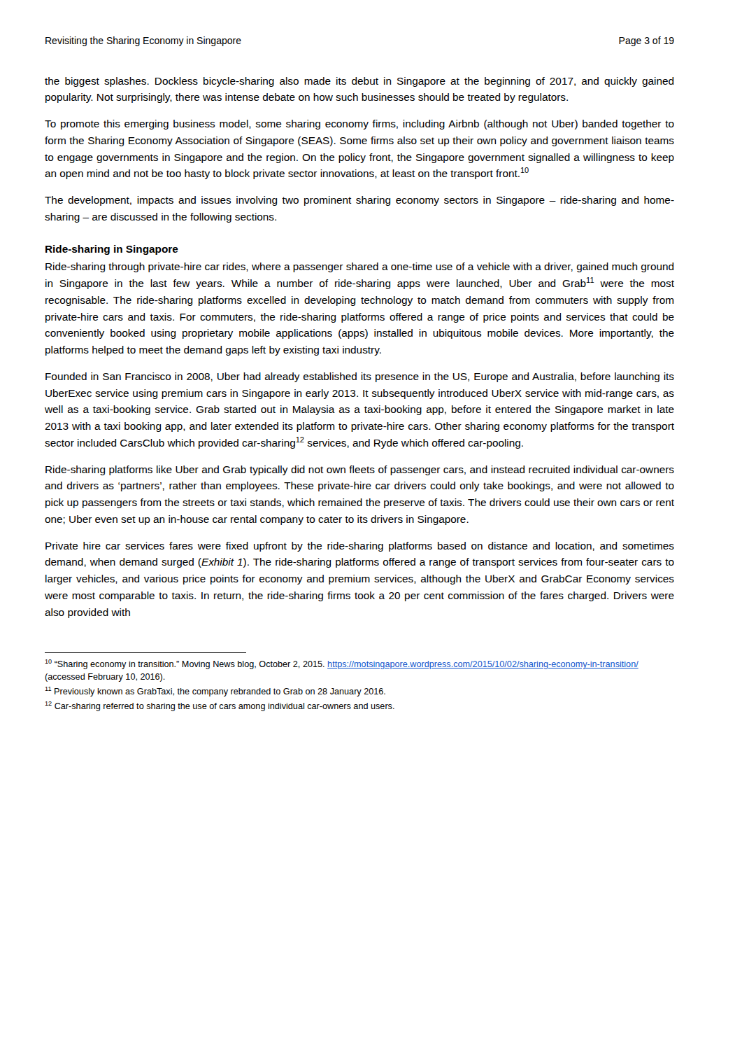Revisiting the Sharing Economy in Singapore Page 3 of 19
the biggest splashes. Dockless bicycle-sharing also made its debut in Singapore at the beginning of 2017, and quickly gained popularity. Not surprisingly, there was intense debate on how such businesses should be treated by regulators.
To promote this emerging business model, some sharing economy firms, including Airbnb (although not Uber) banded together to form the Sharing Economy Association of Singapore (SEAS). Some firms also set up their own policy and government liaison teams to engage governments in Singapore and the region. On the policy front, the Singapore government signalled a willingness to keep an open mind and not be too hasty to block private sector innovations, at least on the transport front.10
The development, impacts and issues involving two prominent sharing economy sectors in Singapore – ride-sharing and home-sharing – are discussed in the following sections.
Ride-sharing in Singapore
Ride-sharing through private-hire car rides, where a passenger shared a one-time use of a vehicle with a driver, gained much ground in Singapore in the last few years. While a number of ride-sharing apps were launched, Uber and Grab11 were the most recognisable. The ride-sharing platforms excelled in developing technology to match demand from commuters with supply from private-hire cars and taxis. For commuters, the ride-sharing platforms offered a range of price points and services that could be conveniently booked using proprietary mobile applications (apps) installed in ubiquitous mobile devices. More importantly, the platforms helped to meet the demand gaps left by existing taxi industry.
Founded in San Francisco in 2008, Uber had already established its presence in the US, Europe and Australia, before launching its UberExec service using premium cars in Singapore in early 2013. It subsequently introduced UberX service with mid-range cars, as well as a taxi-booking service. Grab started out in Malaysia as a taxi-booking app, before it entered the Singapore market in late 2013 with a taxi booking app, and later extended its platform to private-hire cars. Other sharing economy platforms for the transport sector included CarsClub which provided car-sharing12 services, and Ryde which offered car-pooling.
Ride-sharing platforms like Uber and Grab typically did not own fleets of passenger cars, and instead recruited individual car-owners and drivers as ‘partners’, rather than employees. These private-hire car drivers could only take bookings, and were not allowed to pick up passengers from the streets or taxi stands, which remained the preserve of taxis. The drivers could use their own cars or rent one; Uber even set up an in-house car rental company to cater to its drivers in Singapore.
Private hire car services fares were fixed upfront by the ride-sharing platforms based on distance and location, and sometimes demand, when demand surged (Exhibit 1). The ride-sharing platforms offered a range of transport services from four-seater cars to larger vehicles, and various price points for economy and premium services, although the UberX and GrabCar Economy services were most comparable to taxis. In return, the ride-sharing firms took a 20 per cent commission of the fares charged. Drivers were also provided with
10 “Sharing economy in transition.” Moving News blog, October 2, 2015. https://motsingapore.wordpress.com/2015/10/02/sharing-economy-in-transition/ (accessed February 10, 2016).
11 Previously known as GrabTaxi, the company rebranded to Grab on 28 January 2016.
12 Car-sharing referred to sharing the use of cars among individual car-owners and users.